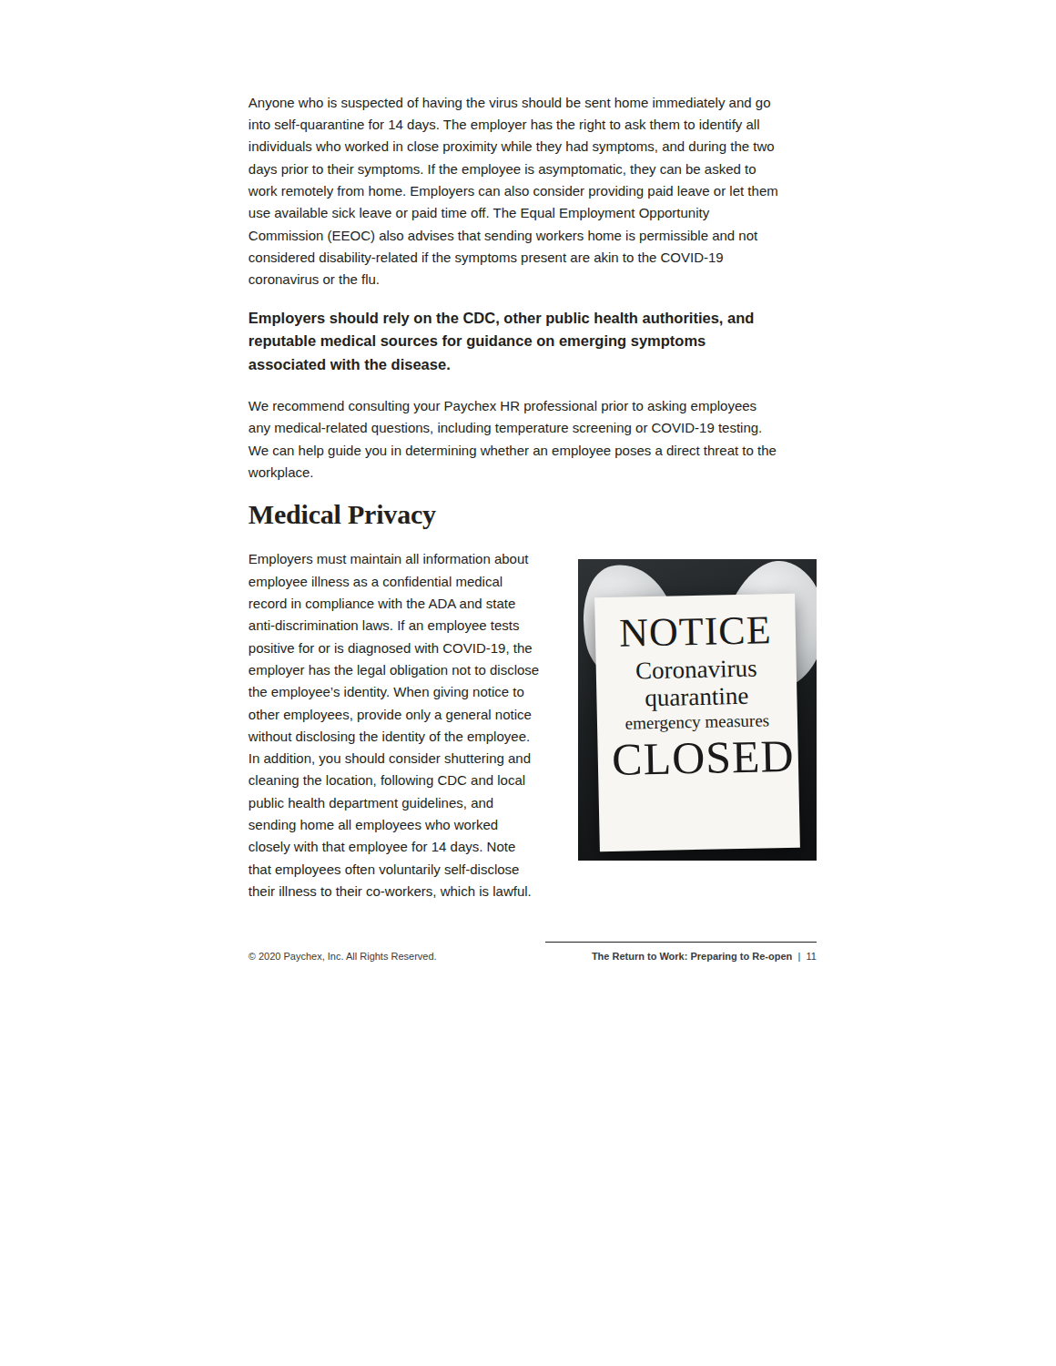Anyone who is suspected of having the virus should be sent home immediately and go into self-quarantine for 14 days. The employer has the right to ask them to identify all individuals who worked in close proximity while they had symptoms, and during the two days prior to their symptoms. If the employee is asymptomatic, they can be asked to work remotely from home. Employers can also consider providing paid leave or let them use available sick leave or paid time off. The Equal Employment Opportunity Commission (EEOC) also advises that sending workers home is permissible and not considered disability-related if the symptoms present are akin to the COVID-19 coronavirus or the flu.
Employers should rely on the CDC, other public health authorities, and reputable medical sources for guidance on emerging symptoms associated with the disease.
We recommend consulting your Paychex HR professional prior to asking employees any medical-related questions, including temperature screening or COVID-19 testing. We can help guide you in determining whether an employee poses a direct threat to the workplace.
Medical Privacy
Employers must maintain all information about employee illness as a confidential medical record in compliance with the ADA and state anti-discrimination laws. If an employee tests positive for or is diagnosed with COVID-19, the employer has the legal obligation not to disclose the employee’s identity. When giving notice to other employees, provide only a general notice without disclosing the identity of the employee. In addition, you should consider shuttering and cleaning the location, following CDC and local public health department guidelines, and sending home all employees who worked closely with that employee for 14 days. Note that employees often voluntarily self-disclose their illness to their co-workers, which is lawful.
NOTICE
Coronavirus
quarantine
emergency measures
CLOSED
© 2020 Paychex, Inc. All Rights Reserved.
The Return to Work: Preparing to Re-open | 11